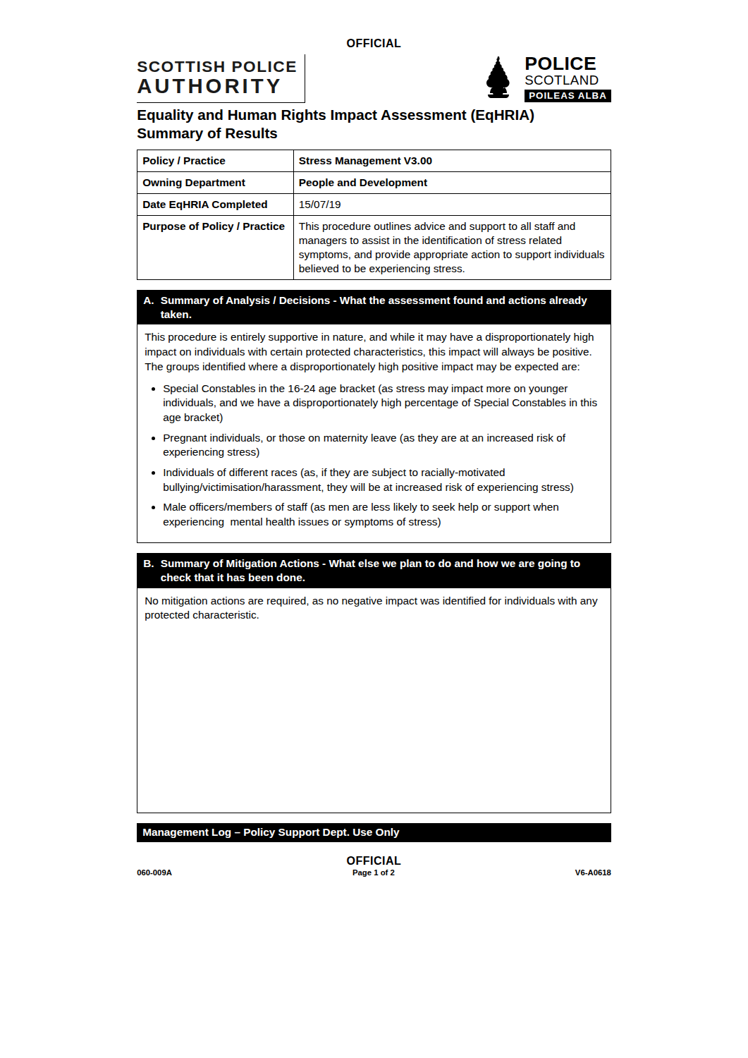OFFICIAL
SCOTTISH POLICE
AUTHORITY
POLICE SCOTLAND POILEAS ALBA
Equality and Human Rights Impact Assessment (EqHRIA)
Summary of Results
| Policy / Practice | Stress Management V3.00 |
| Owning Department | People and Development |
| Date EqHRIA Completed | 15/07/19 |
| Purpose of Policy / Practice | This procedure outlines advice and support to all staff and managers to assist in the identification of stress related symptoms, and provide appropriate action to support individuals believed to be experiencing stress. |
A. Summary of Analysis / Decisions - What the assessment found and actions already taken.
This procedure is entirely supportive in nature, and while it may have a disproportionately high impact on individuals with certain protected characteristics, this impact will always be positive. The groups identified where a disproportionately high positive impact may be expected are:
Special Constables in the 16-24 age bracket (as stress may impact more on younger individuals, and we have a disproportionately high percentage of Special Constables in this age bracket)
Pregnant individuals, or those on maternity leave (as they are at an increased risk of experiencing stress)
Individuals of different races (as, if they are subject to racially-motivated bullying/victimisation/harassment, they will be at increased risk of experiencing stress)
Male officers/members of staff (as men are less likely to seek help or support when experiencing mental health issues or symptoms of stress)
B. Summary of Mitigation Actions - What else we plan to do and how we are going to check that it has been done.
No mitigation actions are required, as no negative impact was identified for individuals with any protected characteristic.
Management Log – Policy Support Dept. Use Only
OFFICIAL
060-009A
Page 1 of 2
V6-A0618